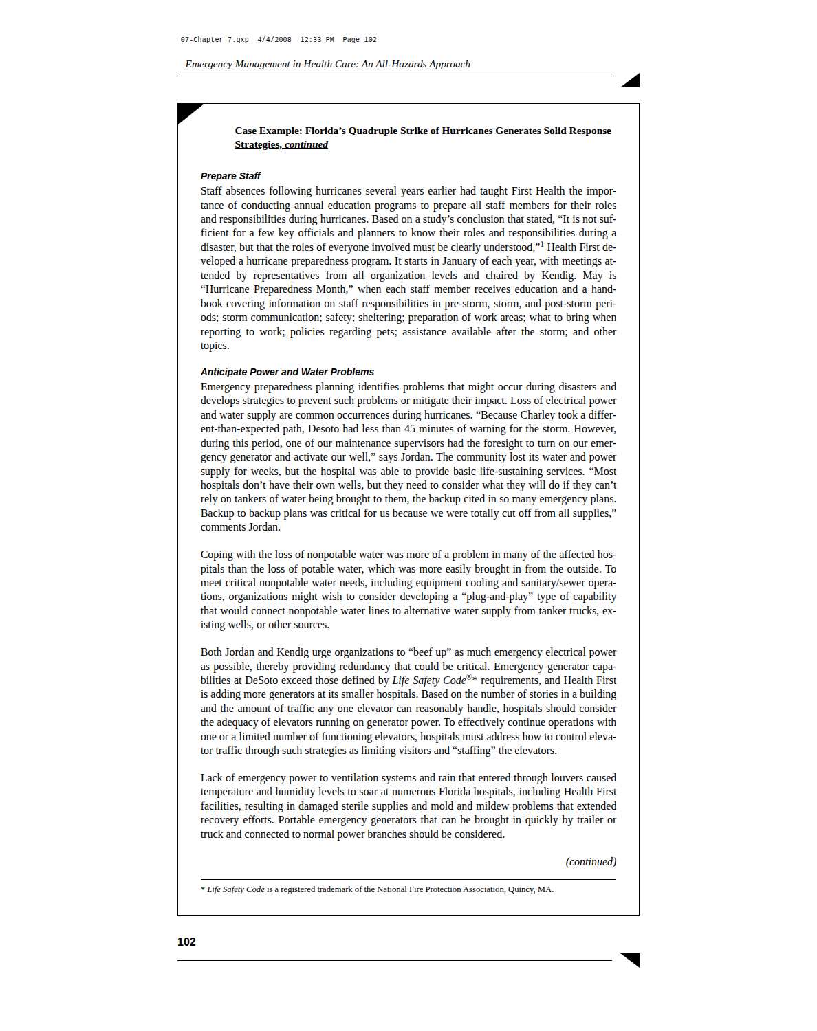07-Chapter 7.qxp 4/4/2008 12:33 PM Page 102
Emergency Management in Health Care: An All-Hazards Approach
Case Example: Florida’s Quadruple Strike of Hurricanes Generates Solid Response Strategies, continued
Prepare Staff
Staff absences following hurricanes several years earlier had taught First Health the importance of conducting annual education programs to prepare all staff members for their roles and responsibilities during hurricanes. Based on a study’s conclusion that stated, “It is not sufficient for a few key officials and planners to know their roles and responsibilities during a disaster, but that the roles of everyone involved must be clearly understood,”1 Health First developed a hurricane preparedness program. It starts in January of each year, with meetings attended by representatives from all organization levels and chaired by Kendig. May is “Hurricane Preparedness Month,” when each staff member receives education and a handbook covering information on staff responsibilities in pre-storm, storm, and post-storm periods; storm communication; safety; sheltering; preparation of work areas; what to bring when reporting to work; policies regarding pets; assistance available after the storm; and other topics.
Anticipate Power and Water Problems
Emergency preparedness planning identifies problems that might occur during disasters and develops strategies to prevent such problems or mitigate their impact. Loss of electrical power and water supply are common occurrences during hurricanes. “Because Charley took a different-than-expected path, Desoto had less than 45 minutes of warning for the storm. However, during this period, one of our maintenance supervisors had the foresight to turn on our emergency generator and activate our well,” says Jordan. The community lost its water and power supply for weeks, but the hospital was able to provide basic life-sustaining services. “Most hospitals don’t have their own wells, but they need to consider what they will do if they can’t rely on tankers of water being brought to them, the backup cited in so many emergency plans. Backup to backup plans was critical for us because we were totally cut off from all supplies,” comments Jordan.
Coping with the loss of nonpotable water was more of a problem in many of the affected hospitals than the loss of potable water, which was more easily brought in from the outside. To meet critical nonpotable water needs, including equipment cooling and sanitary/sewer operations, organizations might wish to consider developing a “plug-and-play” type of capability that would connect nonpotable water lines to alternative water supply from tanker trucks, existing wells, or other sources.
Both Jordan and Kendig urge organizations to “beef up” as much emergency electrical power as possible, thereby providing redundancy that could be critical. Emergency generator capabilities at DeSoto exceed those defined by Life Safety Code®* requirements, and Health First is adding more generators at its smaller hospitals. Based on the number of stories in a building and the amount of traffic any one elevator can reasonably handle, hospitals should consider the adequacy of elevators running on generator power. To effectively continue operations with one or a limited number of functioning elevators, hospitals must address how to control elevator traffic through such strategies as limiting visitors and “staffing” the elevators.
Lack of emergency power to ventilation systems and rain that entered through louvers caused temperature and humidity levels to soar at numerous Florida hospitals, including Health First facilities, resulting in damaged sterile supplies and mold and mildew problems that extended recovery efforts. Portable emergency generators that can be brought in quickly by trailer or truck and connected to normal power branches should be considered.
(continued)
* Life Safety Code is a registered trademark of the National Fire Protection Association, Quincy, MA.
102